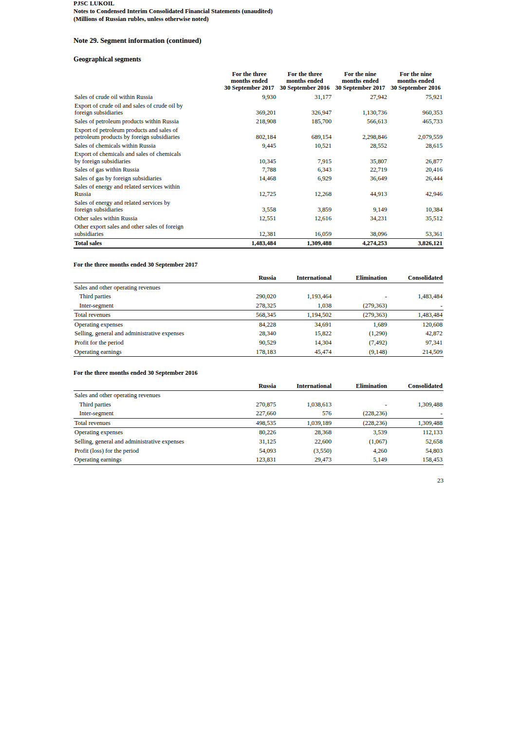PJSC LUKOIL
Notes to Condensed Interim Consolidated Financial Statements (unaudited)
(Millions of Russian rubles, unless otherwise noted)
Note 29. Segment information (continued)
Geographical segments
| | For the three months ended 30 September 2017 | For the three months ended 30 September 2016 | For the nine months ended 30 September 2017 | For the nine months ended 30 September 2016 |
| --- | --- | --- | --- | --- |
| Sales of crude oil within Russia | 9,930 | 31,177 | 27,942 | 75,921 |
| Export of crude oil and sales of crude oil by foreign subsidiaries | 369,201 | 326,947 | 1,130,736 | 960,353 |
| Sales of petroleum products within Russia | 218,908 | 185,700 | 566,613 | 465,733 |
| Export of petroleum products and sales of petroleum products by foreign subsidiaries | 802,184 | 689,154 | 2,298,846 | 2,079,559 |
| Sales of chemicals within Russia | 9,445 | 10,521 | 28,552 | 28,615 |
| Export of chemicals and sales of chemicals by foreign subsidiaries | 10,345 | 7,915 | 35,807 | 26,877 |
| Sales of gas within Russia | 7,788 | 6,343 | 22,719 | 20,416 |
| Sales of gas by foreign subsidiaries | 14,468 | 6,929 | 36,649 | 26,444 |
| Sales of energy and related services within Russia | 12,725 | 12,268 | 44,913 | 42,946 |
| Sales of energy and related services by foreign subsidiaries | 3,558 | 3,859 | 9,149 | 10,384 |
| Other sales within Russia | 12,551 | 12,616 | 34,231 | 35,512 |
| Other export sales and other sales of foreign subsidiaries | 12,381 | 16,059 | 38,096 | 53,361 |
| Total sales | 1,483,484 | 1,309,488 | 4,274,253 | 3,826,121 |
For the three months ended 30 September 2017
| | Russia | International | Elimination | Consolidated |
| --- | --- | --- | --- | --- |
| Sales and other operating revenues | | | | |
| Third parties | 290,020 | 1,193,464 | - | 1,483,484 |
| Inter-segment | 278,325 | 1,038 | (279,363) | - |
| Total revenues | 568,345 | 1,194,502 | (279,363) | 1,483,484 |
| Operating expenses | 84,228 | 34,691 | 1,689 | 120,608 |
| Selling, general and administrative expenses | 28,340 | 15,822 | (1,290) | 42,872 |
| Profit for the period | 90,529 | 14,304 | (7,492) | 97,341 |
| Operating earnings | 178,183 | 45,474 | (9,148) | 214,509 |
For the three months ended 30 September 2016
| | Russia | International | Elimination | Consolidated |
| --- | --- | --- | --- | --- |
| Sales and other operating revenues | | | | |
| Third parties | 270,875 | 1,038,613 | - | 1,309,488 |
| Inter-segment | 227,660 | 576 | (228,236) | - |
| Total revenues | 498,535 | 1,039,189 | (228,236) | 1,309,488 |
| Operating expenses | 80,226 | 28,368 | 3,539 | 112,133 |
| Selling, general and administrative expenses | 31,125 | 22,600 | (1,067) | 52,658 |
| Profit (loss) for the period | 54,093 | (3,550) | 4,260 | 54,803 |
| Operating earnings | 123,831 | 29,473 | 5,149 | 158,453 |
23